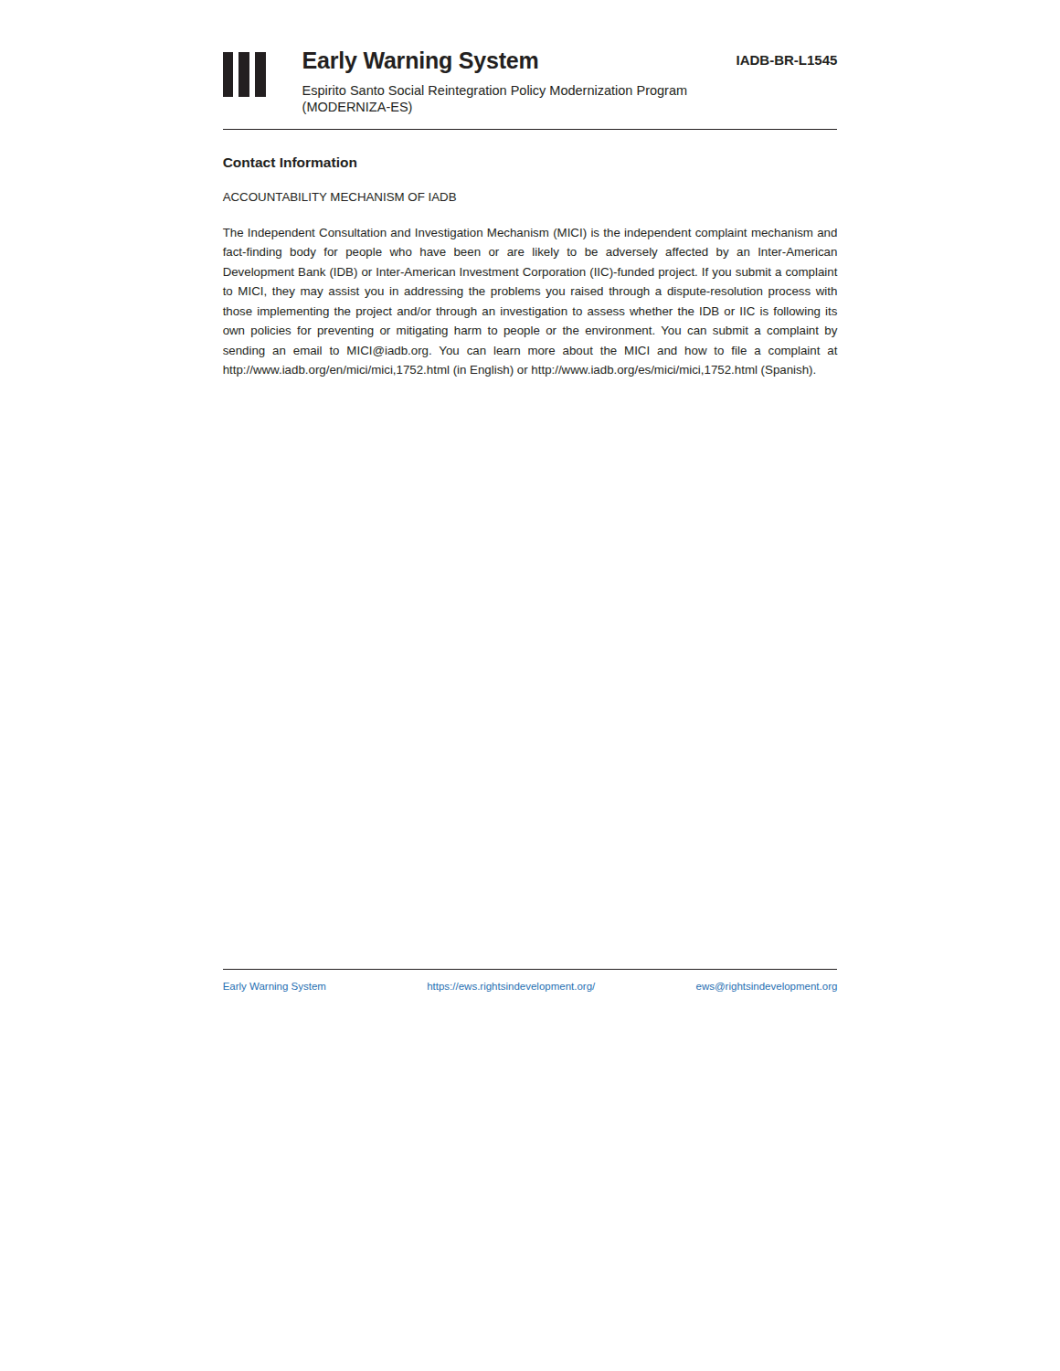Early Warning System
Espirito Santo Social Reintegration Policy Modernization Program (MODERNIZA-ES)
IADB-BR-L1545
Contact Information
ACCOUNTABILITY MECHANISM OF IADB
The Independent Consultation and Investigation Mechanism (MICI) is the independent complaint mechanism and fact-finding body for people who have been or are likely to be adversely affected by an Inter-American Development Bank (IDB) or Inter-American Investment Corporation (IIC)-funded project. If you submit a complaint to MICI, they may assist you in addressing the problems you raised through a dispute-resolution process with those implementing the project and/or through an investigation to assess whether the IDB or IIC is following its own policies for preventing or mitigating harm to people or the environment. You can submit a complaint by sending an email to MICI@iadb.org. You can learn more about the MICI and how to file a complaint at http://www.iadb.org/en/mici/mici,1752.html (in English) or http://www.iadb.org/es/mici/mici,1752.html (Spanish).
Early Warning System https://ews.rightsindevelopment.org/ ews@rightsindevelopment.org